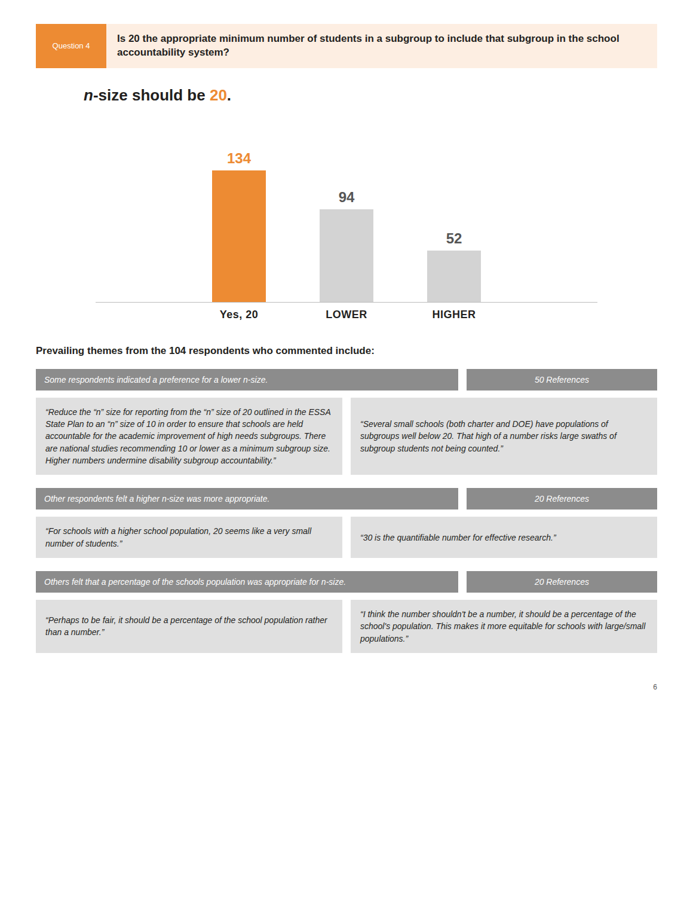Question 4
Is 20 the appropriate minimum number of students in a subgroup to include that subgroup in the school accountability system?
n-size should be 20.
134
94
52
Yes, 20
LOWER
HIGHER
Prevailing themes from the 104 respondents who commented include:
Some respondents indicated a preference for a lower n-size.
50 References
“Reduce the “n” size for reporting from the “n” size of 20 outlined in the ESSA State Plan to an “n” size of 10 in order to ensure that schools are held accountable for the academic improvement of high needs subgroups. There are national studies recommending 10 or lower as a minimum subgroup size. Higher numbers undermine disability subgroup accountability.”
“Several small schools (both charter and DOE) have populations of subgroups well below 20. That high of a number risks large swaths of subgroup students not being counted.”
Other respondents felt a higher n-size was more appropriate.
20 References
“For schools with a higher school population, 20 seems like a very small number of students.”
“30 is the quantifiable number for effective research.”
Others felt that a percentage of the schools population was appropriate for n-size.
20 References
“Perhaps to be fair, it should be a percentage of the school population rather than a number.”
“I think the number shouldn't be a number, it should be a percentage of the school's population. This makes it more equitable for schools with large/small populations.”
6